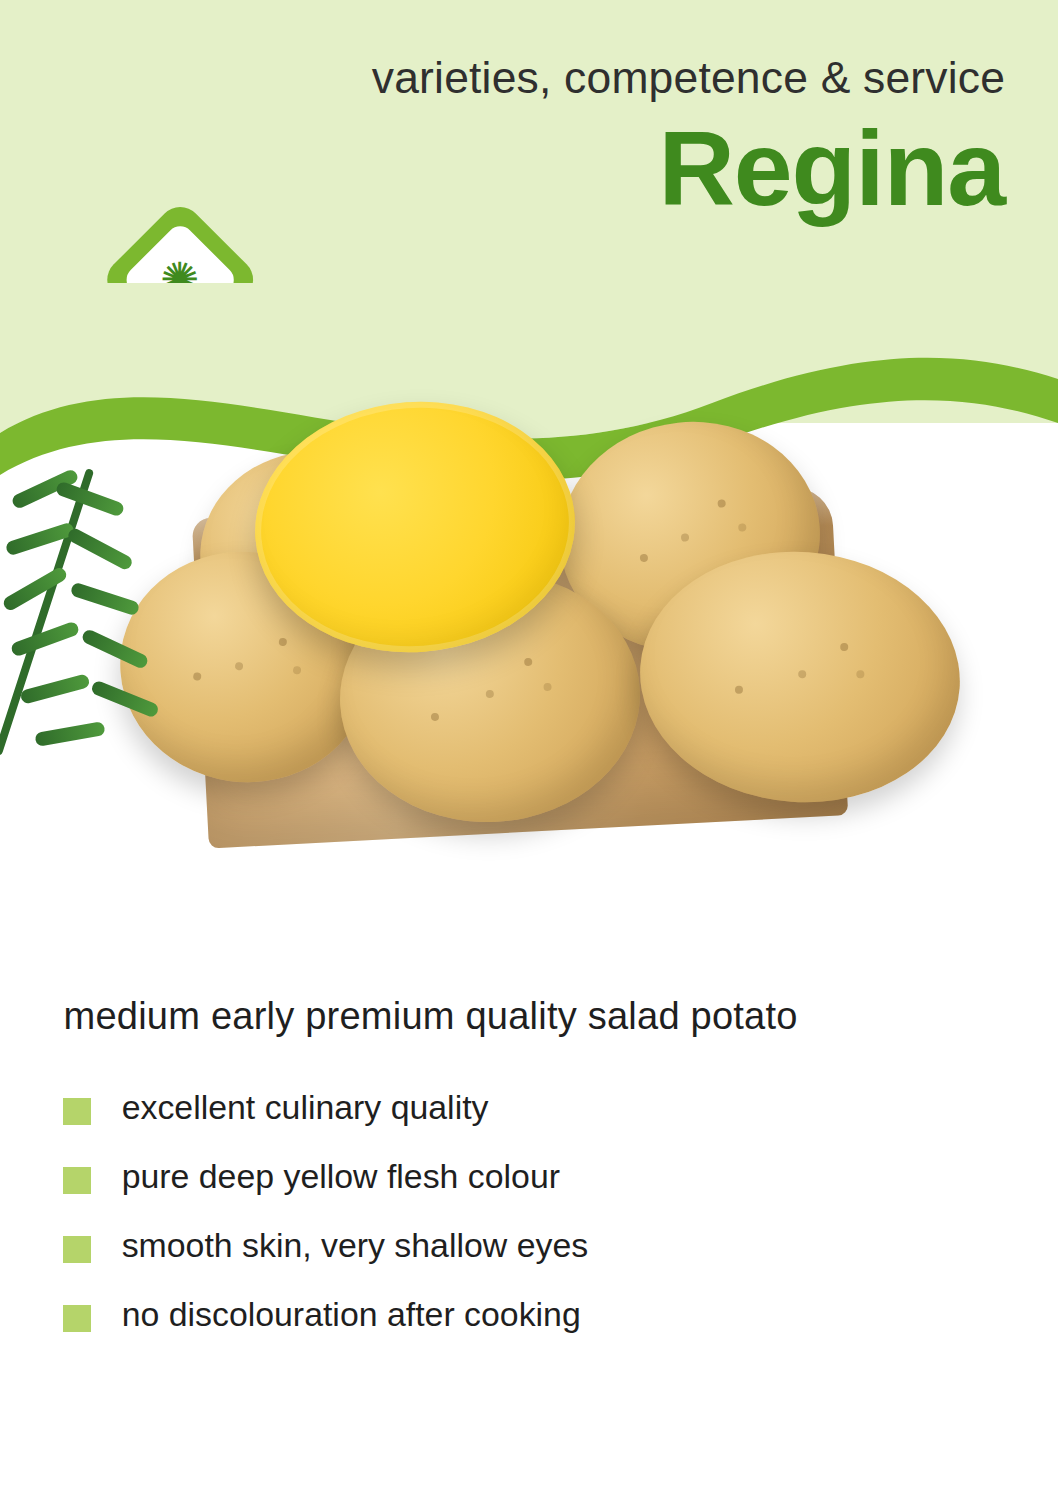varieties, competence & service
Regina
✺
EUROPLANT
medium early premium quality salad potato
excellent culinary quality
pure deep yellow flesh colour
smooth skin, very shallow eyes
no discolouration after cooking